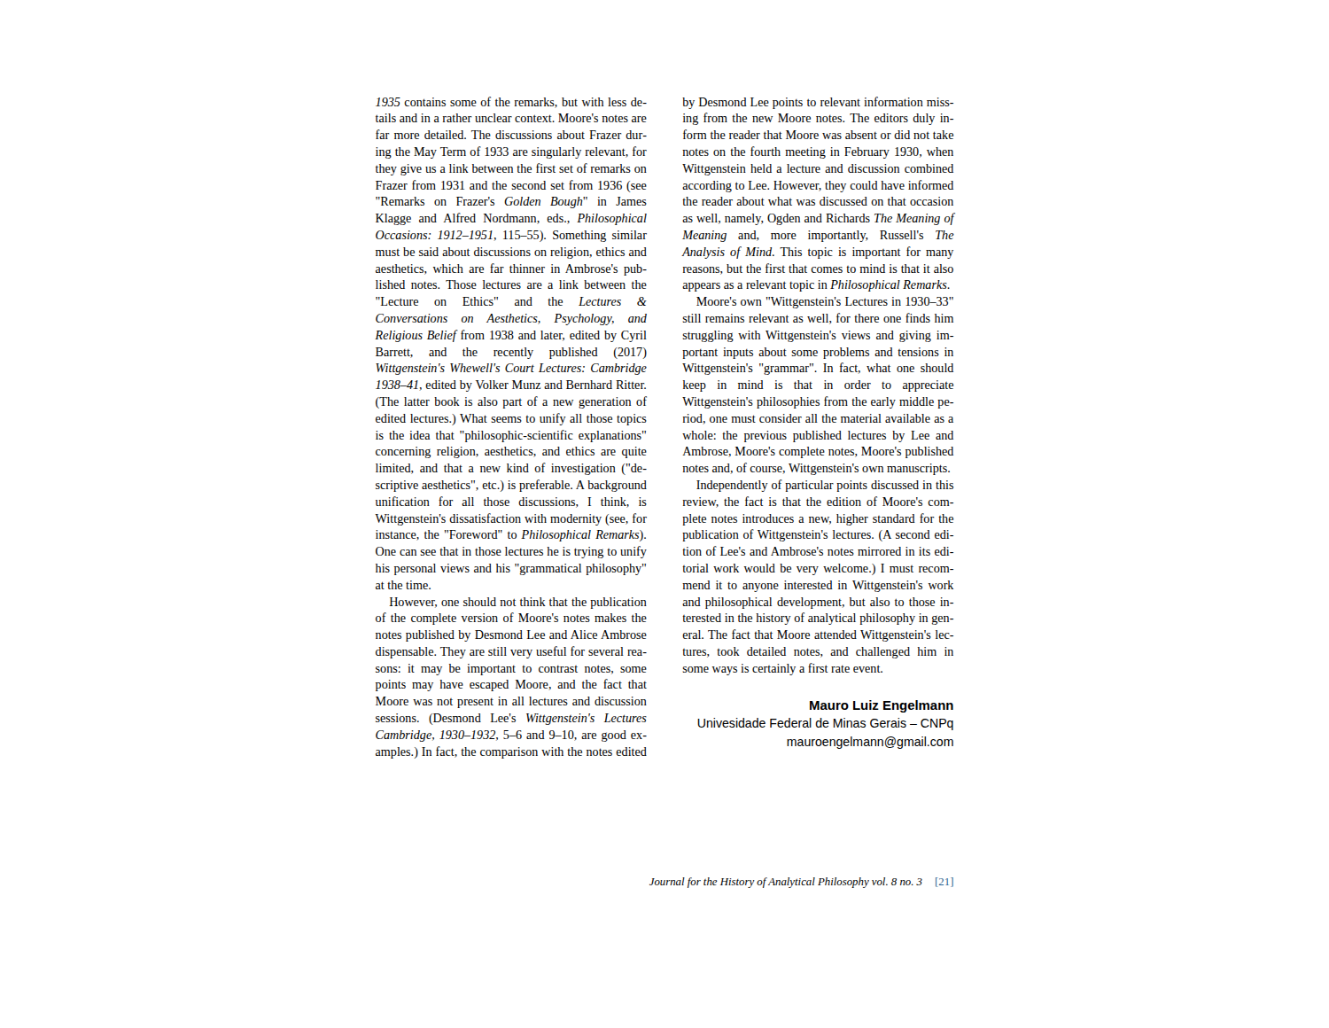1935 contains some of the remarks, but with less details and in a rather unclear context. Moore's notes are far more detailed. The discussions about Frazer during the May Term of 1933 are singularly relevant, for they give us a link between the first set of remarks on Frazer from 1931 and the second set from 1936 (see "Remarks on Frazer's Golden Bough" in James Klagge and Alfred Nordmann, eds., Philosophical Occasions: 1912–1951, 115–55). Something similar must be said about discussions on religion, ethics and aesthetics, which are far thinner in Ambrose's published notes. Those lectures are a link between the "Lecture on Ethics" and the Lectures & Conversations on Aesthetics, Psychology, and Religious Belief from 1938 and later, edited by Cyril Barrett, and the recently published (2017) Wittgenstein's Whewell's Court Lectures: Cambridge 1938–41, edited by Volker Munz and Bernhard Ritter. (The latter book is also part of a new generation of edited lectures.) What seems to unify all those topics is the idea that "philosophic-scientific explanations" concerning religion, aesthetics, and ethics are quite limited, and that a new kind of investigation ("descriptive aesthetics", etc.) is preferable. A background unification for all those discussions, I think, is Wittgenstein's dissatisfaction with modernity (see, for instance, the "Foreword" to Philosophical Remarks). One can see that in those lectures he is trying to unify his personal views and his "grammatical philosophy" at the time.
However, one should not think that the publication of the complete version of Moore's notes makes the notes published by Desmond Lee and Alice Ambrose dispensable. They are still very useful for several reasons: it may be important to contrast notes, some points may have escaped Moore, and the fact that Moore was not present in all lectures and discussion sessions. (Desmond Lee's Wittgenstein's Lectures Cambridge, 1930–1932, 5–6 and 9–10, are good examples.) In fact, the comparison with the notes edited by Desmond Lee points to relevant information missing from the new Moore notes. The editors duly inform the reader that Moore was absent or did not take notes on the fourth meeting in February 1930, when Wittgenstein held a lecture and discussion combined according to Lee. However, they could have informed the reader about what was discussed on that occasion as well, namely, Ogden and Richards The Meaning of Meaning and, more importantly, Russell's The Analysis of Mind. This topic is important for many reasons, but the first that comes to mind is that it also appears as a relevant topic in Philosophical Remarks.
Moore's own "Wittgenstein's Lectures in 1930–33" still remains relevant as well, for there one finds him struggling with Wittgenstein's views and giving important inputs about some problems and tensions in Wittgenstein's "grammar". In fact, what one should keep in mind is that in order to appreciate Wittgenstein's philosophies from the early middle period, one must consider all the material available as a whole: the previous published lectures by Lee and Ambrose, Moore's complete notes, Moore's published notes and, of course, Wittgenstein's own manuscripts.
Independently of particular points discussed in this review, the fact is that the edition of Moore's complete notes introduces a new, higher standard for the publication of Wittgenstein's lectures. (A second edition of Lee's and Ambrose's notes mirrored in its editorial work would be very welcome.) I must recommend it to anyone interested in Wittgenstein's work and philosophical development, but also to those interested in the history of analytical philosophy in general. The fact that Moore attended Wittgenstein's lectures, took detailed notes, and challenged him in some ways is certainly a first rate event.
Mauro Luiz Engelmann
Univesidade Federal de Minas Gerais – CNPq
mauroengelmann@gmail.com
Journal for the History of Analytical Philosophy vol. 8 no. 3[21]